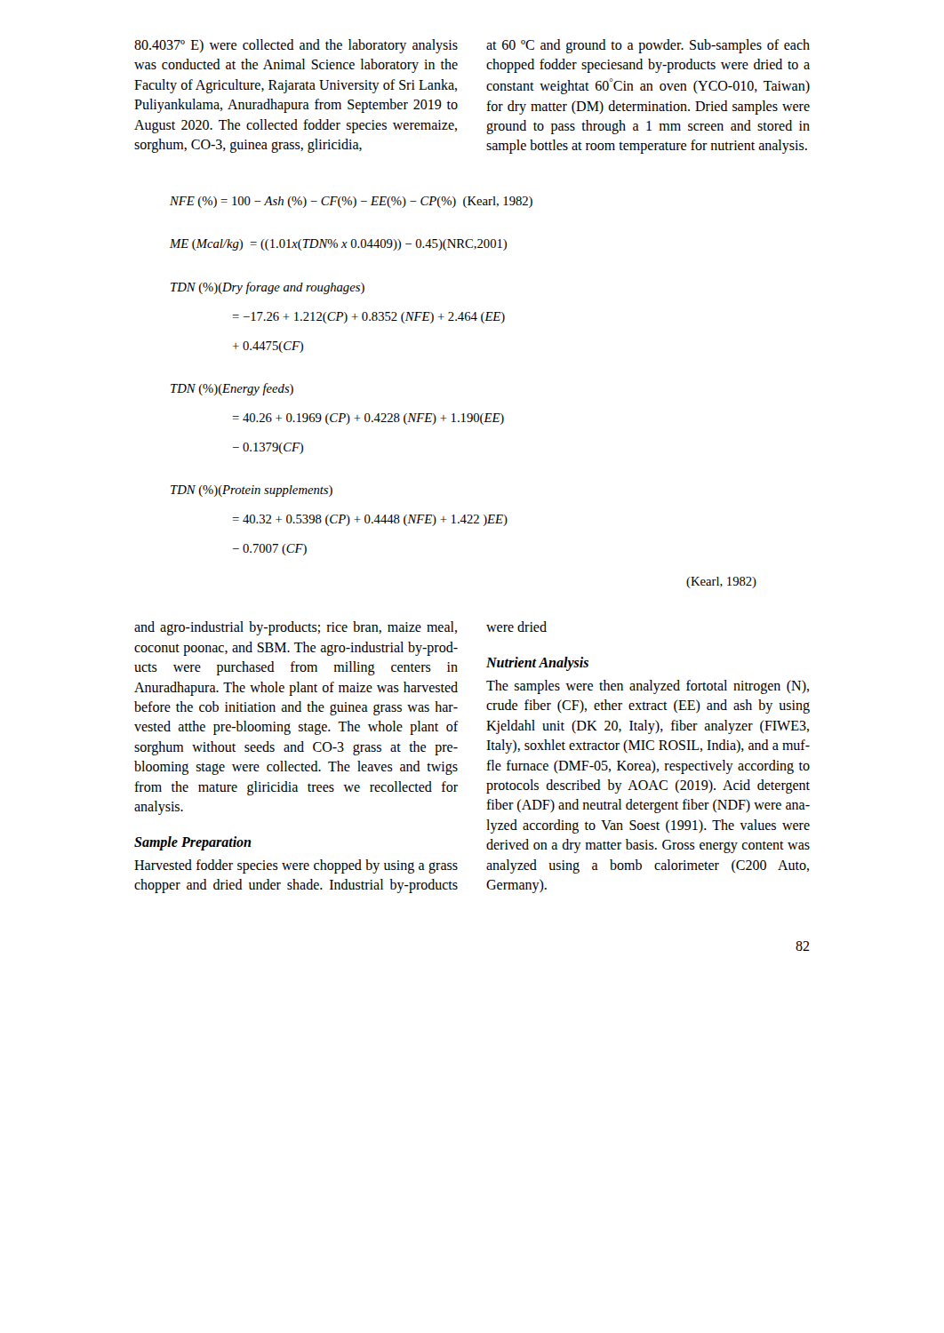80.4037º E) were collected and the laboratory analysis was conducted at the Animal Science laboratory in the Faculty of Agriculture, Rajarata University of Sri Lanka, Puliyankulama, Anuradhapura from September 2019 to August 2020. The collected fodder species weremaize, sorghum, CO-3, guinea grass, gliricidia,
at 60 ºC and ground to a powder. Sub-samples of each chopped fodder speciesand by-products were dried to a constant weightat 60°Cin an oven (YCO-010, Taiwan) for dry matter (DM) determination. Dried samples were ground to pass through a 1 mm screen and stored in sample bottles at room temperature for nutrient analysis.
NFE (%) = 100 − Ash (%) − CF(%) − EE(%) − CP(%) (Kearl, 1982)
ME (Mcal/kg) = ((1.01x(TDN% x 0.04409)) − 0.45)(NRC,2001)
TDN (%)(Dry forage and roughages)
= −17.26 + 1.212(CP) + 0.8352 (NFE) + 2.464 (EE)
+ 0.4475(CF)
TDN (%)(Energy feeds)
= 40.26 + 0.1969 (CP) + 0.4228 (NFE) + 1.190(EE)
− 0.1379(CF)
TDN (%)(Protein supplements)
= 40.32 + 0.5398 (CP) + 0.4448 (NFE) + 1.422 )EE)
− 0.7007 (CF)
(Kearl, 1982)
and agro-industrial by-products; rice bran, maize meal, coconut poonac, and SBM. The agro-industrial by-products were purchased from milling centers in Anuradhapura. The whole plant of maize was harvested before the cob initiation and the guinea grass was harvested atthe pre-blooming stage. The whole plant of sorghum without seeds and CO-3 grass at the pre-blooming stage were collected. The leaves and twigs from the mature gliricidia trees we recollected for analysis.
Sample Preparation
Harvested fodder species were chopped by using a grass chopper and dried under shade. Industrial by-products were dried
Nutrient Analysis
The samples were then analyzed fortotal nitrogen (N), crude fiber (CF), ether extract (EE) and ash by using Kjeldahl unit (DK 20, Italy), fiber analyzer (FIWE3, Italy), soxhlet extractor (MIC ROSIL, India), and a muffle furnace (DMF-05, Korea), respectively according to protocols described by AOAC (2019). Acid detergent fiber (ADF) and neutral detergent fiber (NDF) were analyzed according to Van Soest (1991). The values were derived on a dry matter basis. Gross energy content was analyzed using a bomb calorimeter (C200 Auto, Germany).
82